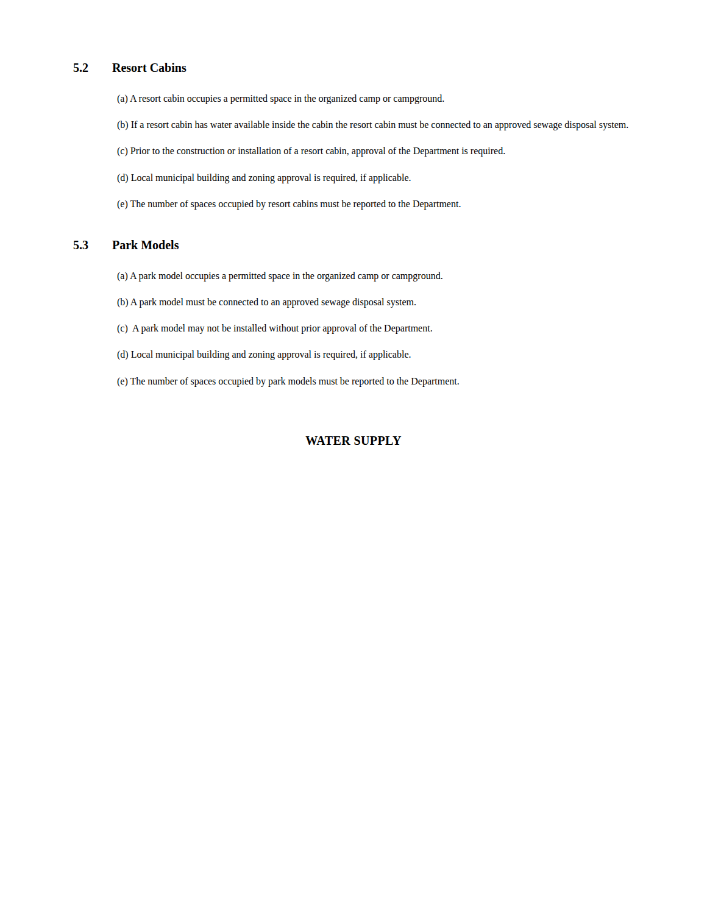5.2 Resort Cabins
(a) A resort cabin occupies a permitted space in the organized camp or campground.
(b) If a resort cabin has water available inside the cabin the resort cabin must be connected to an approved sewage disposal system.
(c) Prior to the construction or installation of a resort cabin, approval of the Department is required.
(d) Local municipal building and zoning approval is required, if applicable.
(e) The number of spaces occupied by resort cabins must be reported to the Department.
5.3 Park Models
(a) A park model occupies a permitted space in the organized camp or campground.
(b) A park model must be connected to an approved sewage disposal system.
(c) A park model may not be installed without prior approval of the Department.
(d) Local municipal building and zoning approval is required, if applicable.
(e) The number of spaces occupied by park models must be reported to the Department.
WATER SUPPLY